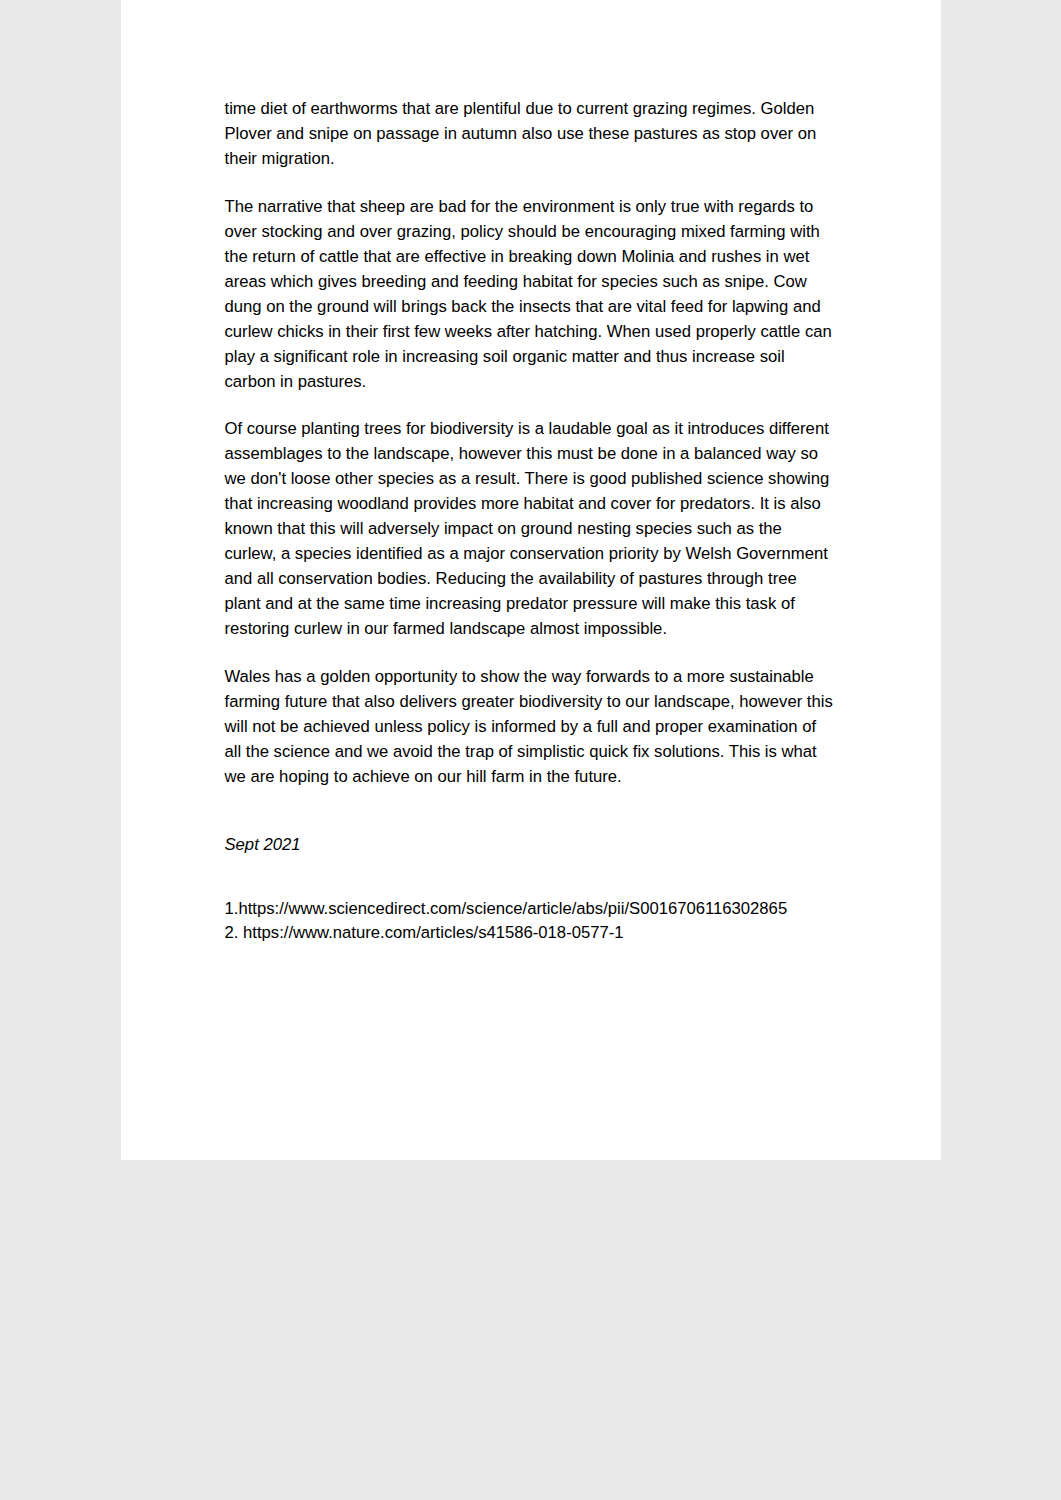time diet of earthworms that are plentiful due to current grazing regimes. Golden Plover and snipe on passage in autumn also use these pastures as stop over on their migration.
The narrative that sheep are bad for the environment is only true with regards to over stocking and over grazing, policy should be encouraging mixed farming with the return of cattle that are effective in breaking down Molinia and rushes in wet areas which gives breeding and feeding habitat for species such as snipe. Cow dung on the ground will brings back the insects that are vital feed for lapwing and curlew chicks in their first few weeks after hatching. When used properly cattle can play a significant role in increasing soil organic matter and thus increase soil carbon in pastures.
Of course planting trees for biodiversity is a laudable goal as it introduces different assemblages to the landscape, however this must be done in a balanced way so we don't loose other species as a result. There is good published science showing that increasing woodland provides more habitat and cover for predators. It is also known that this will adversely impact on ground nesting species such as the curlew, a species identified as a major conservation priority by Welsh Government and all conservation bodies. Reducing the availability of pastures through tree plant and at the same time increasing predator pressure will make this task of restoring curlew in our farmed landscape almost impossible.
Wales has a golden opportunity to show the way forwards to a more sustainable farming future that also delivers greater biodiversity to our landscape, however this will not be achieved unless policy is informed by a full and proper examination of all the science and we avoid the trap of simplistic quick fix solutions. This is what we are hoping to achieve on our hill farm in the future.
Sept 2021
1.https://www.sciencedirect.com/science/article/abs/pii/S0016706116302865
2. https://www.nature.com/articles/s41586-018-0577-1